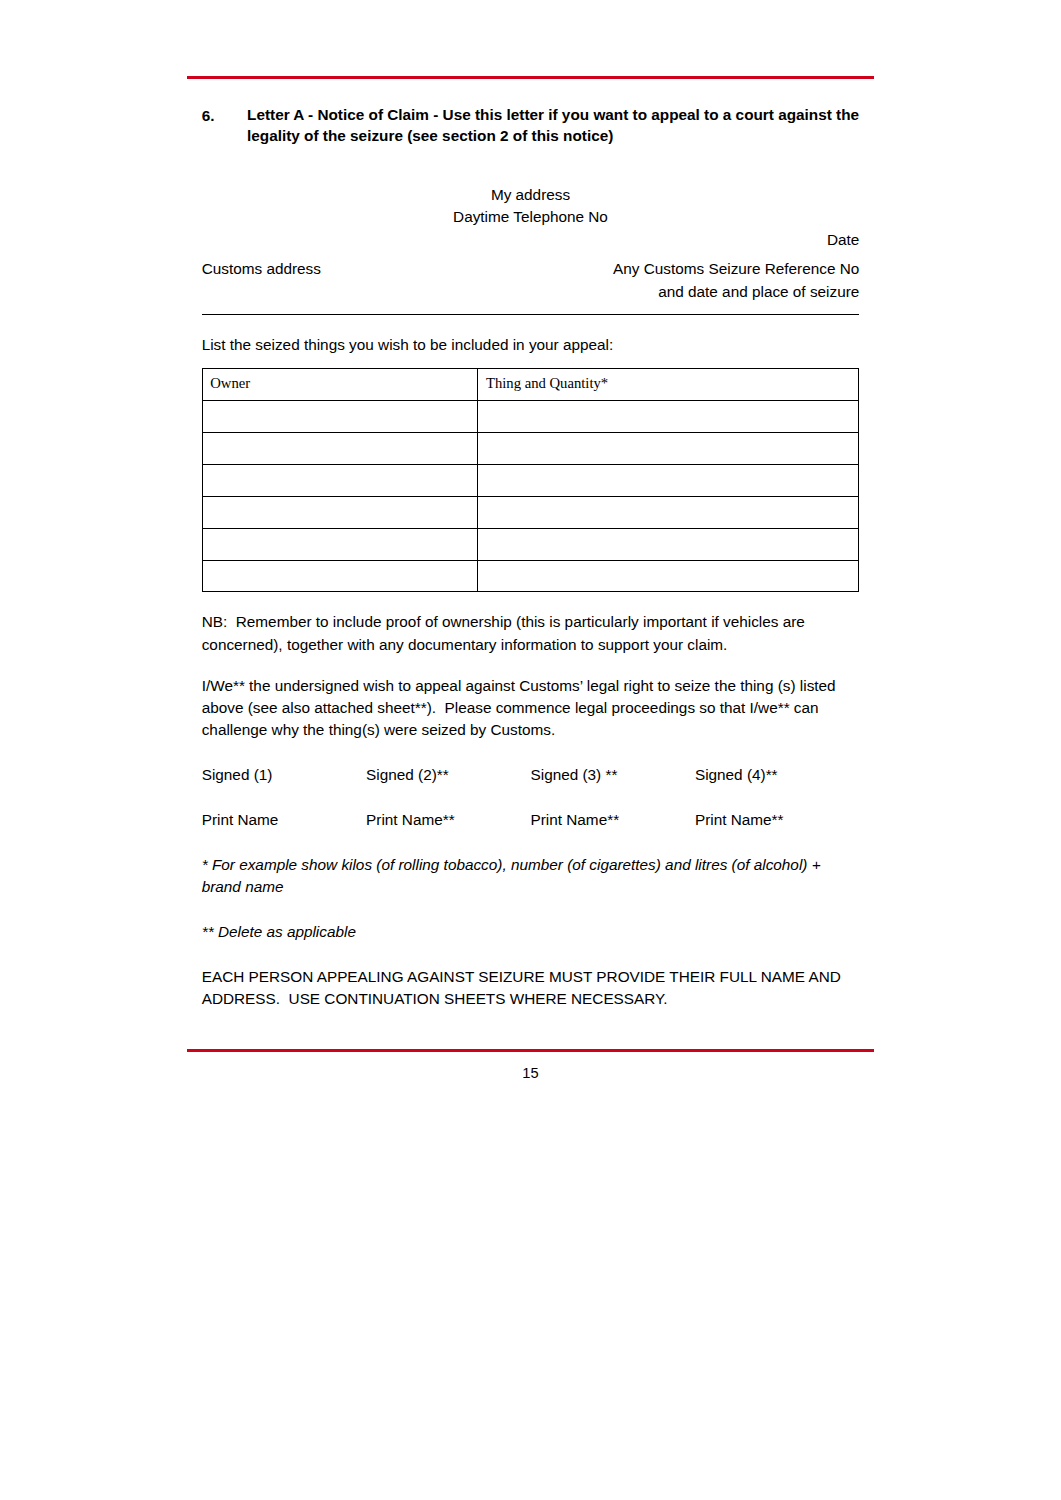6.
Letter A - Notice of Claim - Use this letter if you want to appeal to a court against the legality of the seizure (see section 2 of this notice)
My address
Daytime Telephone No
Date
Customs address
Any Customs Seizure Reference No
and date and place of seizure
List the seized things you wish to be included in your appeal:
| Owner | Thing and Quantity* |
NB: Remember to include proof of ownership (this is particularly important if vehicles are concerned), together with any documentary information to support your claim.
I/We** the undersigned wish to appeal against Customs’ legal right to seize the thing (s) listed above (see also attached sheet**). Please commence legal proceedings so that I/we** can challenge why the thing(s) were seized by Customs.
Signed (1)
Signed (2)**
Signed (3) **
Signed (4)**
Print Name
Print Name**
Print Name**
Print Name**
* For example show kilos (of rolling tobacco), number (of cigarettes) and litres (of alcohol) + brand name
** Delete as applicable
EACH PERSON APPEALING AGAINST SEIZURE MUST PROVIDE THEIR FULL NAME AND ADDRESS. USE CONTINUATION SHEETS WHERE NECESSARY.
15